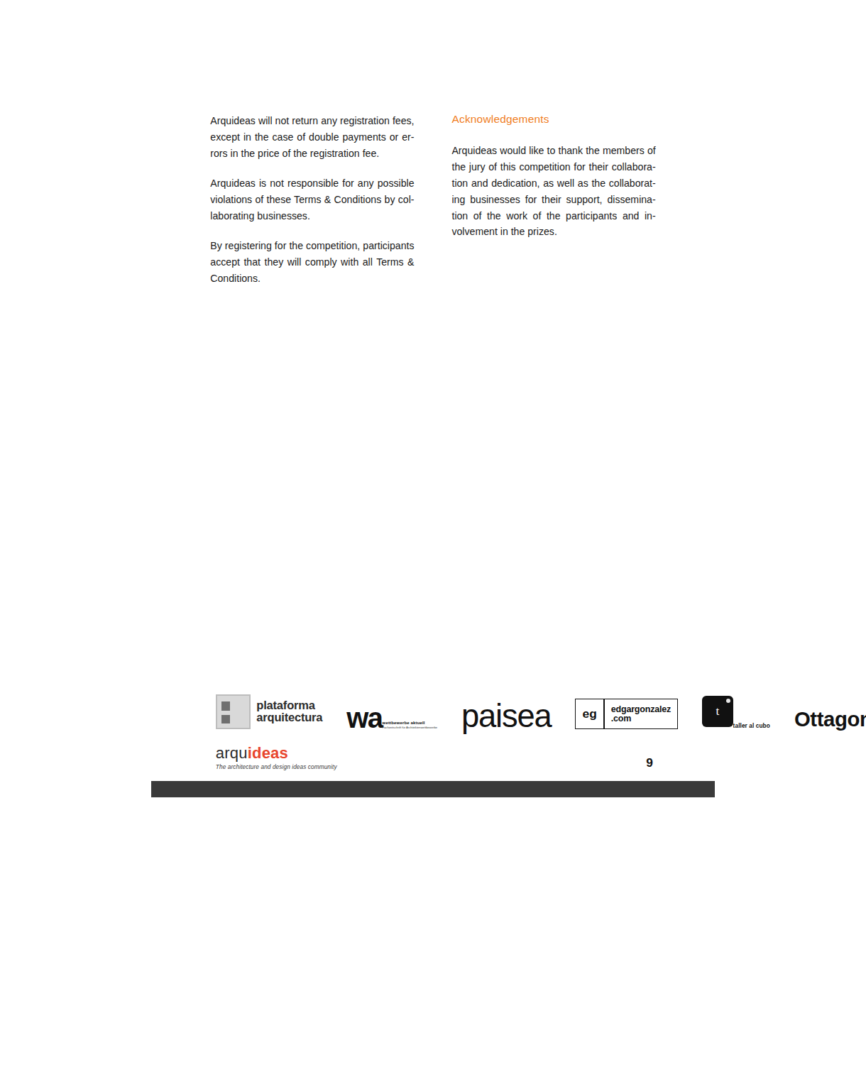Arquideas will not return any registration fees, except in the case of double payments or errors in the price of the registration fee.
Arquideas is not responsible for any possible violations of these Terms & Conditions by collaborating businesses.
By registering for the competition, participants accept that they will comply with all Terms & Conditions.
Acknowledgements
Arquideas would like to thank the members of the jury of this competition for their collaboration and dedication, as well as the collaborating businesses for their support, dissemination of the work of the participants and involvement in the prizes.
plataforma arquitectura
wa
wettbewerbe aktuell Fachzeitschrift für Architektenwettbewerbe
paisea
eg
edgargonzalez
.com
t
taller al cubo
Ottagono
arqu ideas
The architecture and design ideas community
9